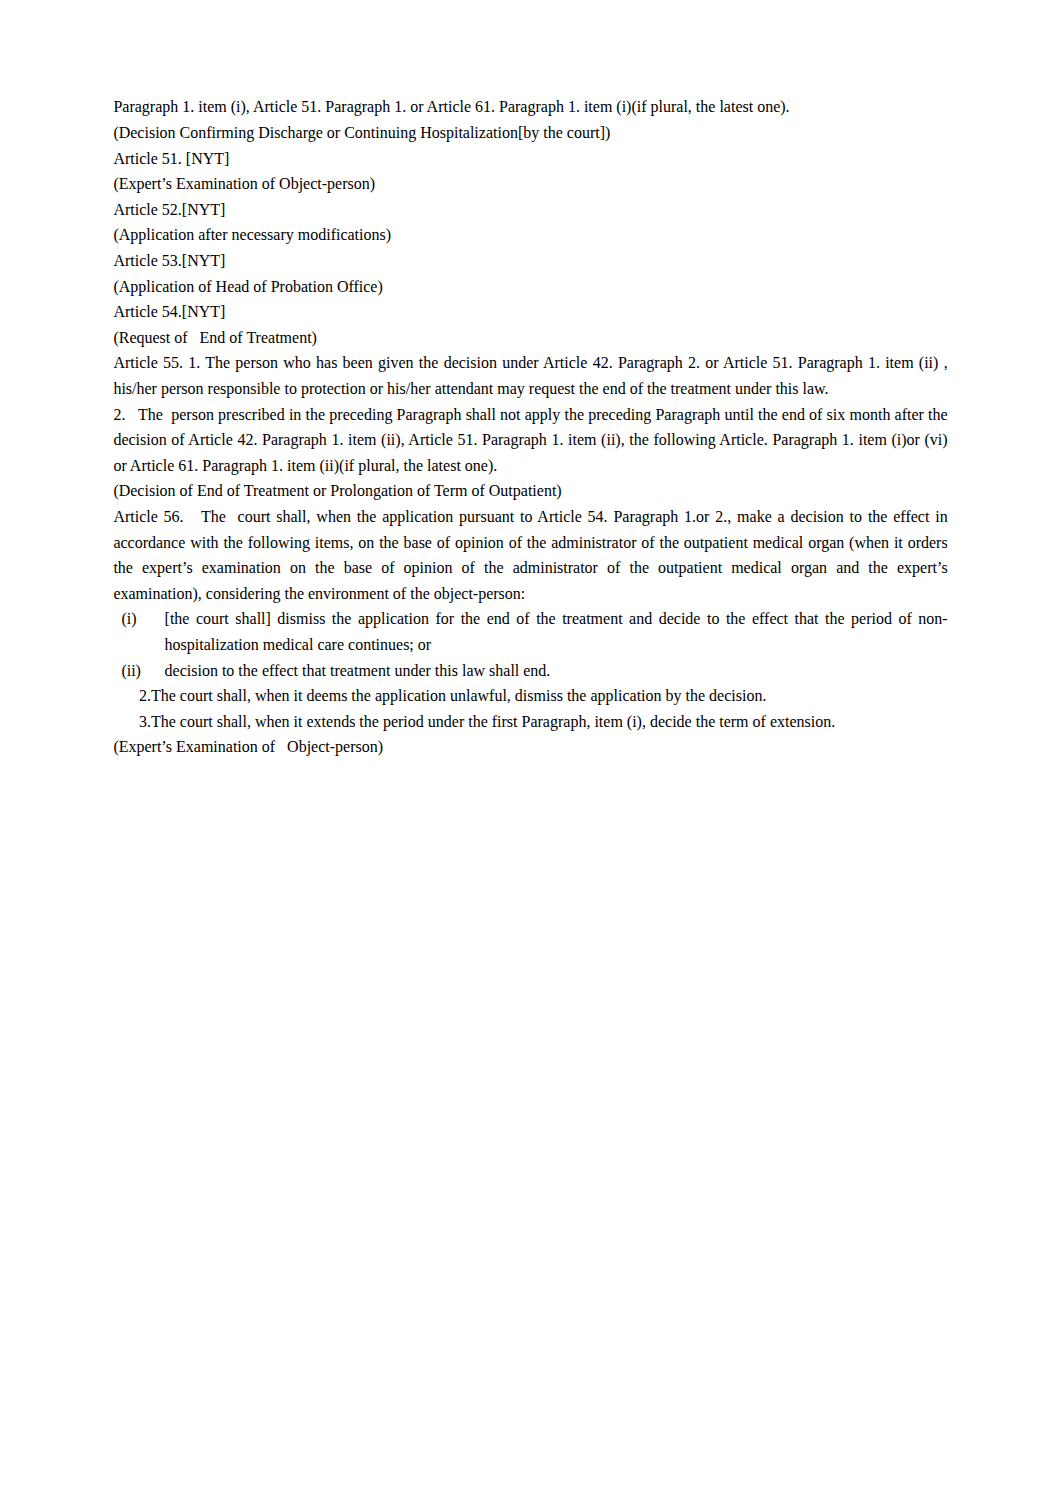Paragraph 1. item (i), Article 51. Paragraph 1. or Article 61. Paragraph 1. item (i)(if plural, the latest one).
(Decision Confirming Discharge or Continuing Hospitalization[by the court])
Article 51. [NYT]
(Expert’s Examination of Object-person)
Article 52.[NYT]
(Application after necessary modifications)
Article 53.[NYT]
(Application of Head of Probation Office)
Article 54.[NYT]
(Request of End of Treatment)
Article 55. 1. The person who has been given the decision under Article 42. Paragraph 2. or Article 51. Paragraph 1. item (ii) , his/her person responsible to protection or his/her attendant may request the end of the treatment under this law.
2. The person prescribed in the preceding Paragraph shall not apply the preceding Paragraph until the end of six month after the decision of Article 42. Paragraph 1. item (ii), Article 51. Paragraph 1. item (ii), the following Article. Paragraph 1. item (i)or (vi) or Article 61. Paragraph 1. item (ii)(if plural, the latest one).
(Decision of End of Treatment or Prolongation of Term of Outpatient)
Article 56. The court shall, when the application pursuant to Article 54. Paragraph 1.or 2., make a decision to the effect in accordance with the following items, on the base of opinion of the administrator of the outpatient medical organ (when it orders the expert’s examination on the base of opinion of the administrator of the outpatient medical organ and the expert’s examination), considering the environment of the object-person:
(i)[the court shall] dismiss the application for the end of the treatment and decide to the effect that the period of non-hospitalization medical care continues; or
(ii) decision to the effect that treatment under this law shall end.
2. The court shall, when it deems the application unlawful, dismiss the application by the decision.
3. The court shall, when it extends the period under the first Paragraph, item (i), decide the term of extension.
(Expert’s Examination of Object-person)